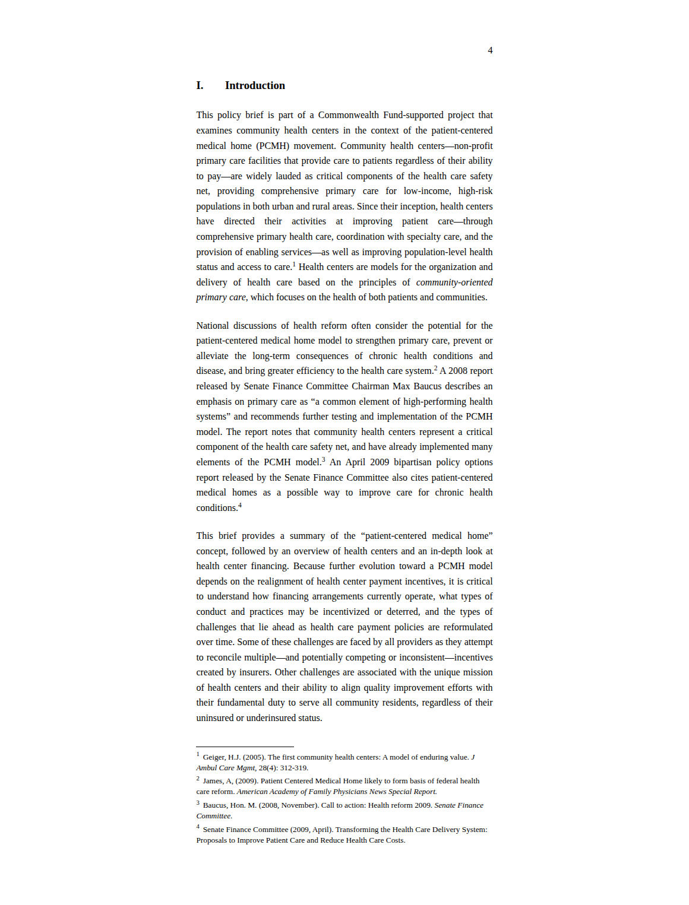4
I. Introduction
This policy brief is part of a Commonwealth Fund-supported project that examines community health centers in the context of the patient-centered medical home (PCMH) movement. Community health centers—non-profit primary care facilities that provide care to patients regardless of their ability to pay—are widely lauded as critical components of the health care safety net, providing comprehensive primary care for low-income, high-risk populations in both urban and rural areas. Since their inception, health centers have directed their activities at improving patient care—through comprehensive primary health care, coordination with specialty care, and the provision of enabling services—as well as improving population-level health status and access to care.1 Health centers are models for the organization and delivery of health care based on the principles of community-oriented primary care, which focuses on the health of both patients and communities.
National discussions of health reform often consider the potential for the patient-centered medical home model to strengthen primary care, prevent or alleviate the long-term consequences of chronic health conditions and disease, and bring greater efficiency to the health care system.2 A 2008 report released by Senate Finance Committee Chairman Max Baucus describes an emphasis on primary care as “a common element of high-performing health systems” and recommends further testing and implementation of the PCMH model. The report notes that community health centers represent a critical component of the health care safety net, and have already implemented many elements of the PCMH model.3 An April 2009 bipartisan policy options report released by the Senate Finance Committee also cites patient-centered medical homes as a possible way to improve care for chronic health conditions.4
This brief provides a summary of the “patient-centered medical home” concept, followed by an overview of health centers and an in-depth look at health center financing. Because further evolution toward a PCMH model depends on the realignment of health center payment incentives, it is critical to understand how financing arrangements currently operate, what types of conduct and practices may be incentivized or deterred, and the types of challenges that lie ahead as health care payment policies are reformulated over time. Some of these challenges are faced by all providers as they attempt to reconcile multiple—and potentially competing or inconsistent—incentives created by insurers. Other challenges are associated with the unique mission of health centers and their ability to align quality improvement efforts with their fundamental duty to serve all community residents, regardless of their uninsured or underinsured status.
1 Geiger, H.J. (2005). The first community health centers: A model of enduring value. J Ambul Care Mgmt, 28(4): 312-319.
2 James, A, (2009). Patient Centered Medical Home likely to form basis of federal health care reform. American Academy of Family Physicians News Special Report.
3 Baucus, Hon. M. (2008, November). Call to action: Health reform 2009. Senate Finance Committee.
4 Senate Finance Committee (2009, April). Transforming the Health Care Delivery System: Proposals to Improve Patient Care and Reduce Health Care Costs.